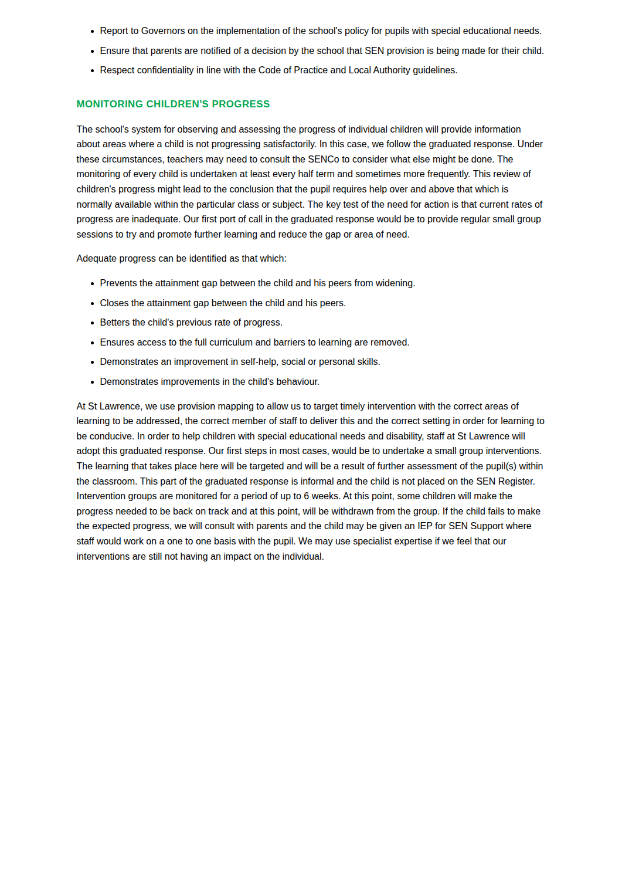Report to Governors on the implementation of the school's policy for pupils with special educational needs.
Ensure that parents are notified of a decision by the school that SEN provision is being made for their child.
Respect confidentiality in line with the Code of Practice and Local Authority guidelines.
MONITORING CHILDREN'S PROGRESS
The school's system for observing and assessing the progress of individual children will provide information about areas where a child is not progressing satisfactorily. In this case, we follow the graduated response. Under these circumstances, teachers may need to consult the SENCo to consider what else might be done. The monitoring of every child is undertaken at least every half term and sometimes more frequently. This review of children's progress might lead to the conclusion that the pupil requires help over and above that which is normally available within the particular class or subject. The key test of the need for action is that current rates of progress are inadequate. Our first port of call in the graduated response would be to provide regular small group sessions to try and promote further learning and reduce the gap or area of need.
Adequate progress can be identified as that which:
Prevents the attainment gap between the child and his peers from widening.
Closes the attainment gap between the child and his peers.
Betters the child's previous rate of progress.
Ensures access to the full curriculum and barriers to learning are removed.
Demonstrates an improvement in self-help, social or personal skills.
Demonstrates improvements in the child's behaviour.
At St Lawrence, we use provision mapping to allow us to target timely intervention with the correct areas of learning to be addressed, the correct member of staff to deliver this and the correct setting in order for learning to be conducive. In order to help children with special educational needs and disability, staff at St Lawrence will adopt this graduated response. Our first steps in most cases, would be to undertake a small group interventions. The learning that takes place here will be targeted and will be a result of further assessment of the pupil(s) within the classroom. This part of the graduated response is informal and the child is not placed on the SEN Register. Intervention groups are monitored for a period of up to 6 weeks. At this point, some children will make the progress needed to be back on track and at this point, will be withdrawn from the group. If the child fails to make the expected progress, we will consult with parents and the child may be given an IEP for SEN Support where staff would work on a one to one basis with the pupil. We may use specialist expertise if we feel that our interventions are still not having an impact on the individual.